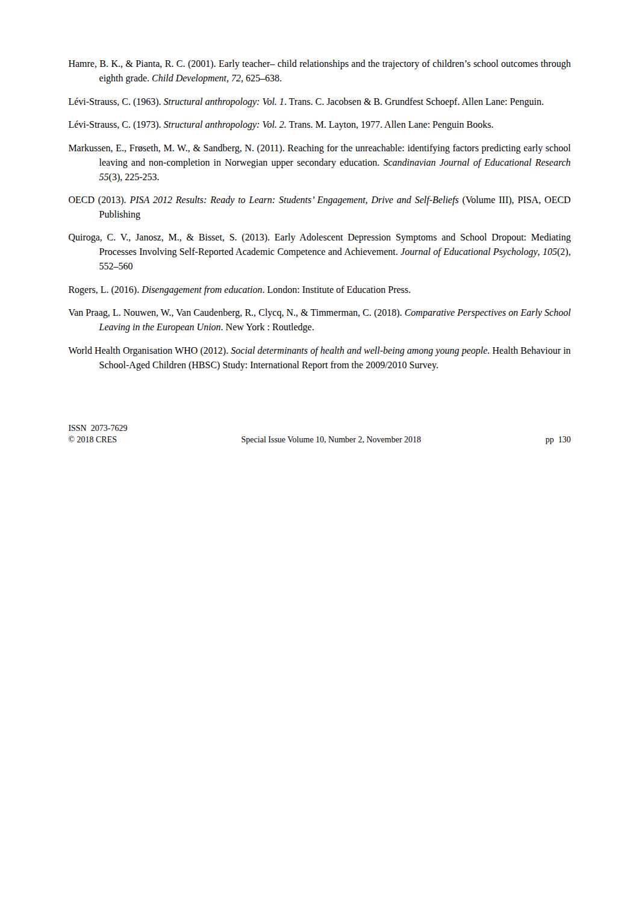Hamre, B. K., & Pianta, R. C. (2001). Early teacher– child relationships and the trajectory of children’s school outcomes through eighth grade. Child Development, 72, 625–638.
Lévi-Strauss, C. (1963). Structural anthropology: Vol. 1. Trans. C. Jacobsen & B. Grundfest Schoepf. Allen Lane: Penguin.
Lévi-Strauss, C. (1973). Structural anthropology: Vol. 2. Trans. M. Layton, 1977. Allen Lane: Penguin Books.
Markussen, E., Frøseth, M. W., & Sandberg, N. (2011). Reaching for the unreachable: identifying factors predicting early school leaving and non-completion in Norwegian upper secondary education. Scandinavian Journal of Educational Research 55(3), 225-253.
OECD (2013). PISA 2012 Results: Ready to Learn: Students’ Engagement, Drive and Self-Beliefs (Volume III), PISA, OECD Publishing
Quiroga, C. V., Janosz, M., & Bisset, S. (2013). Early Adolescent Depression Symptoms and School Dropout: Mediating Processes Involving Self-Reported Academic Competence and Achievement. Journal of Educational Psychology, 105(2), 552–560
Rogers, L. (2016). Disengagement from education. London: Institute of Education Press.
Van Praag, L. Nouwen, W., Van Caudenberg, R., Clycq, N., & Timmerman, C. (2018). Comparative Perspectives on Early School Leaving in the European Union. New York : Routledge.
World Health Organisation WHO (2012). Social determinants of health and well-being among young people. Health Behaviour in School-Aged Children (HBSC) Study: International Report from the 2009/2010 Survey.
ISSN 2073-7629
© 2018 CRES Special Issue Volume 10, Number 2, November 2018 pp 130